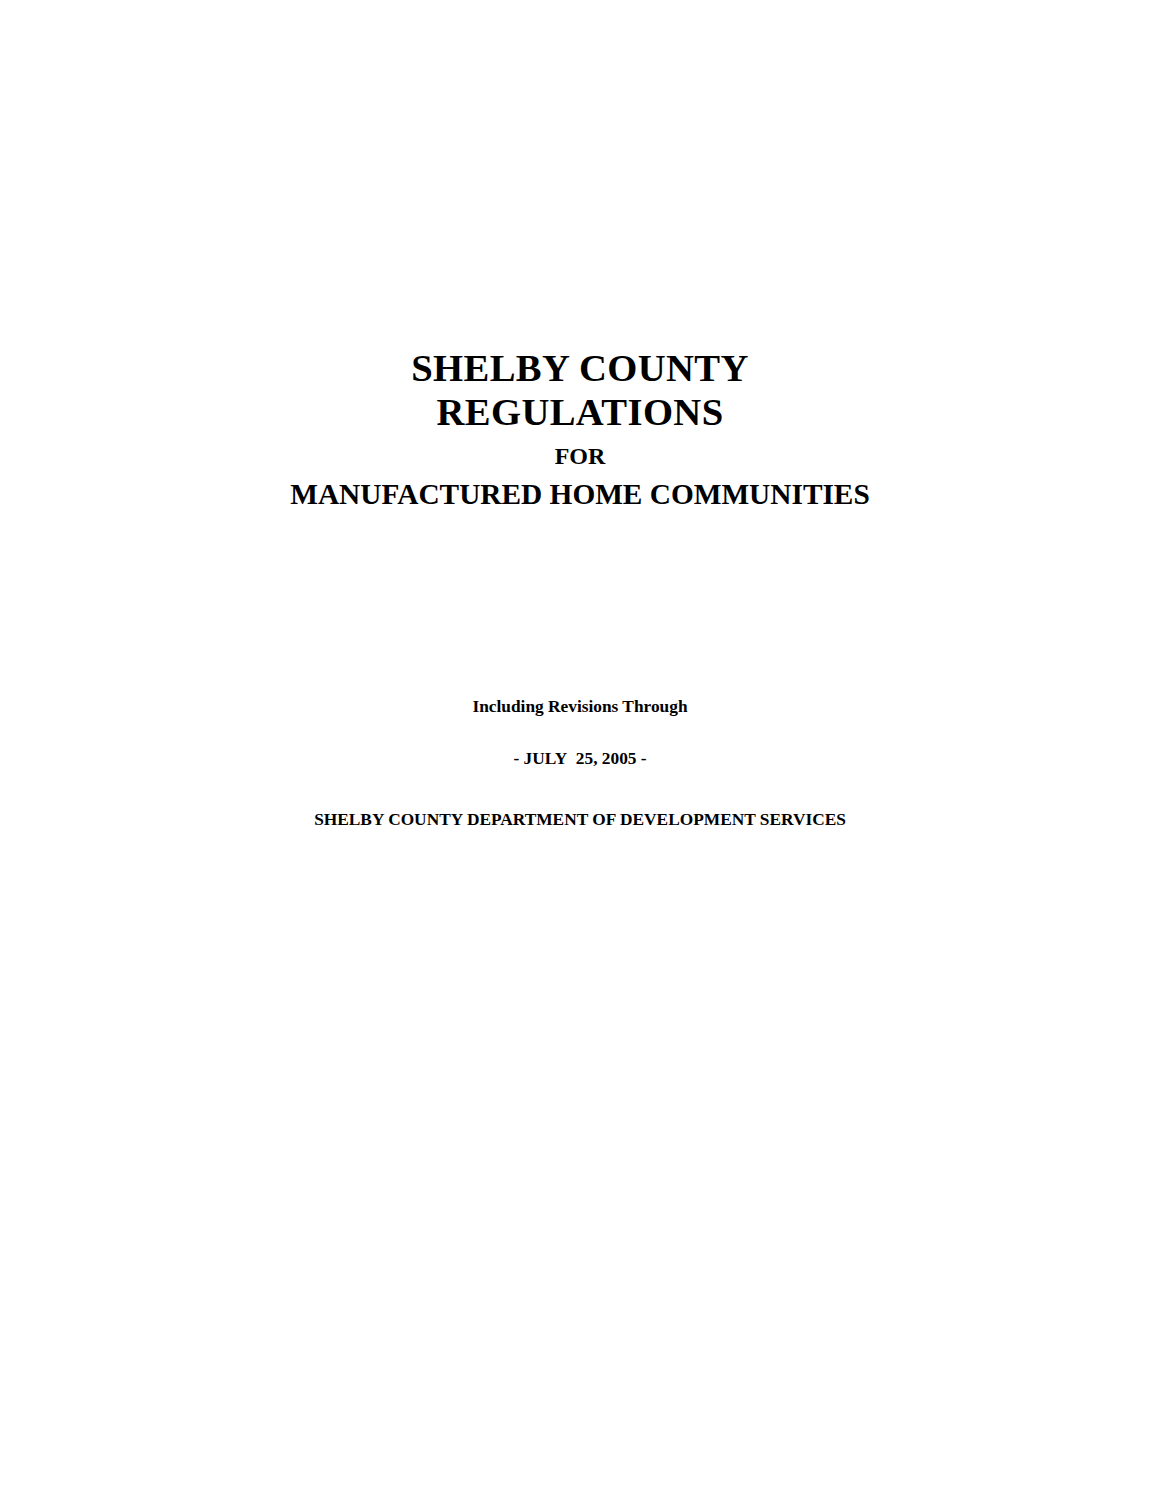SHELBY COUNTY REGULATIONS
FOR
MANUFACTURED HOME COMMUNITIES
Including Revisions Through
- JULY 25, 2005 -
SHELBY COUNTY DEPARTMENT OF DEVELOPMENT SERVICES